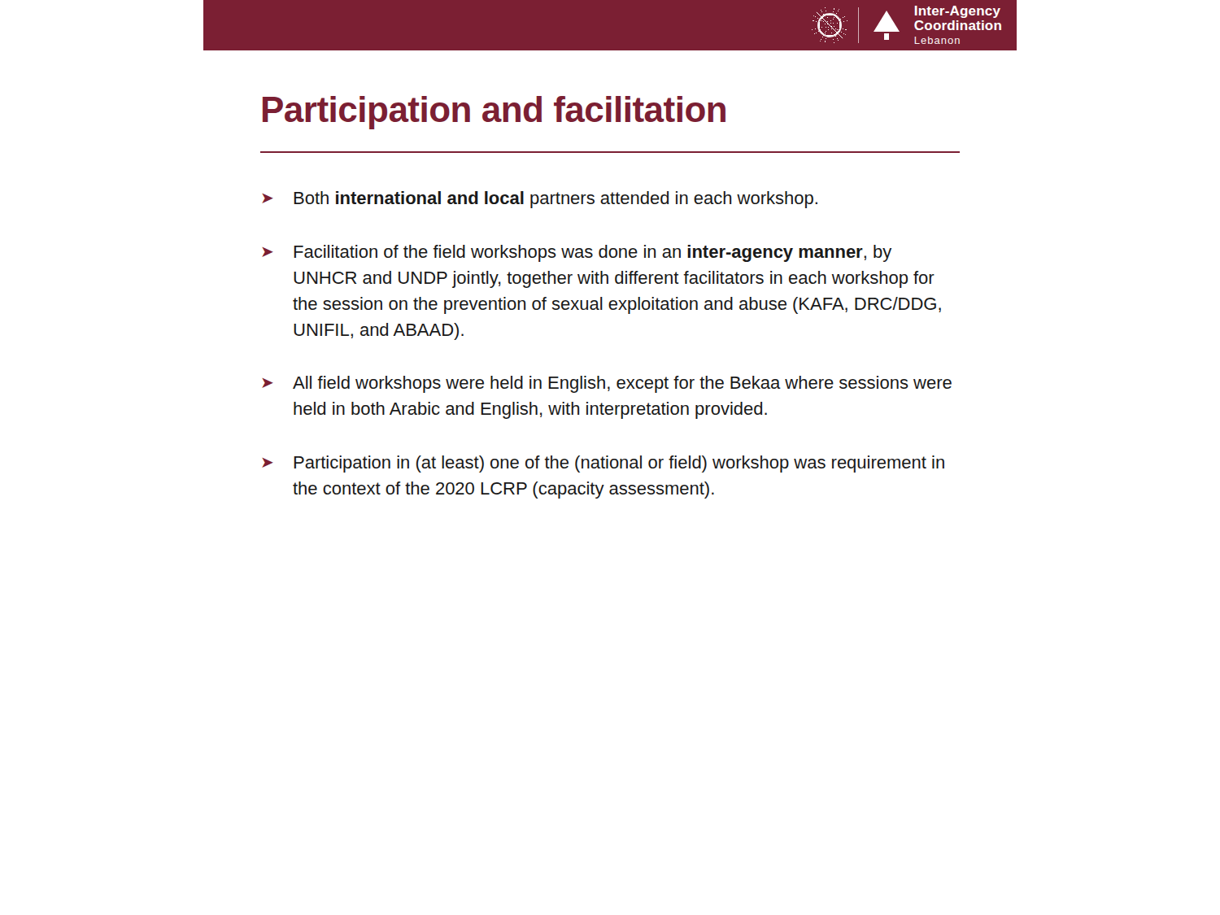Inter-Agency
CoordinationLebanon
Participation and facilitation
Both international and local partners attended in each workshop.
Facilitation of the field workshops was done in an inter-agency manner, by UNHCR and UNDP jointly, together with different facilitators in each workshop for the session on the prevention of sexual exploitation and abuse (KAFA, DRC/DDG, UNIFIL, and ABAAD).
All field workshops were held in English, except for the Bekaa where sessions were held in both Arabic and English, with interpretation provided.
Participation in (at least) one of the (national or field) workshop was requirement in the context of the 2020 LCRP (capacity assessment).